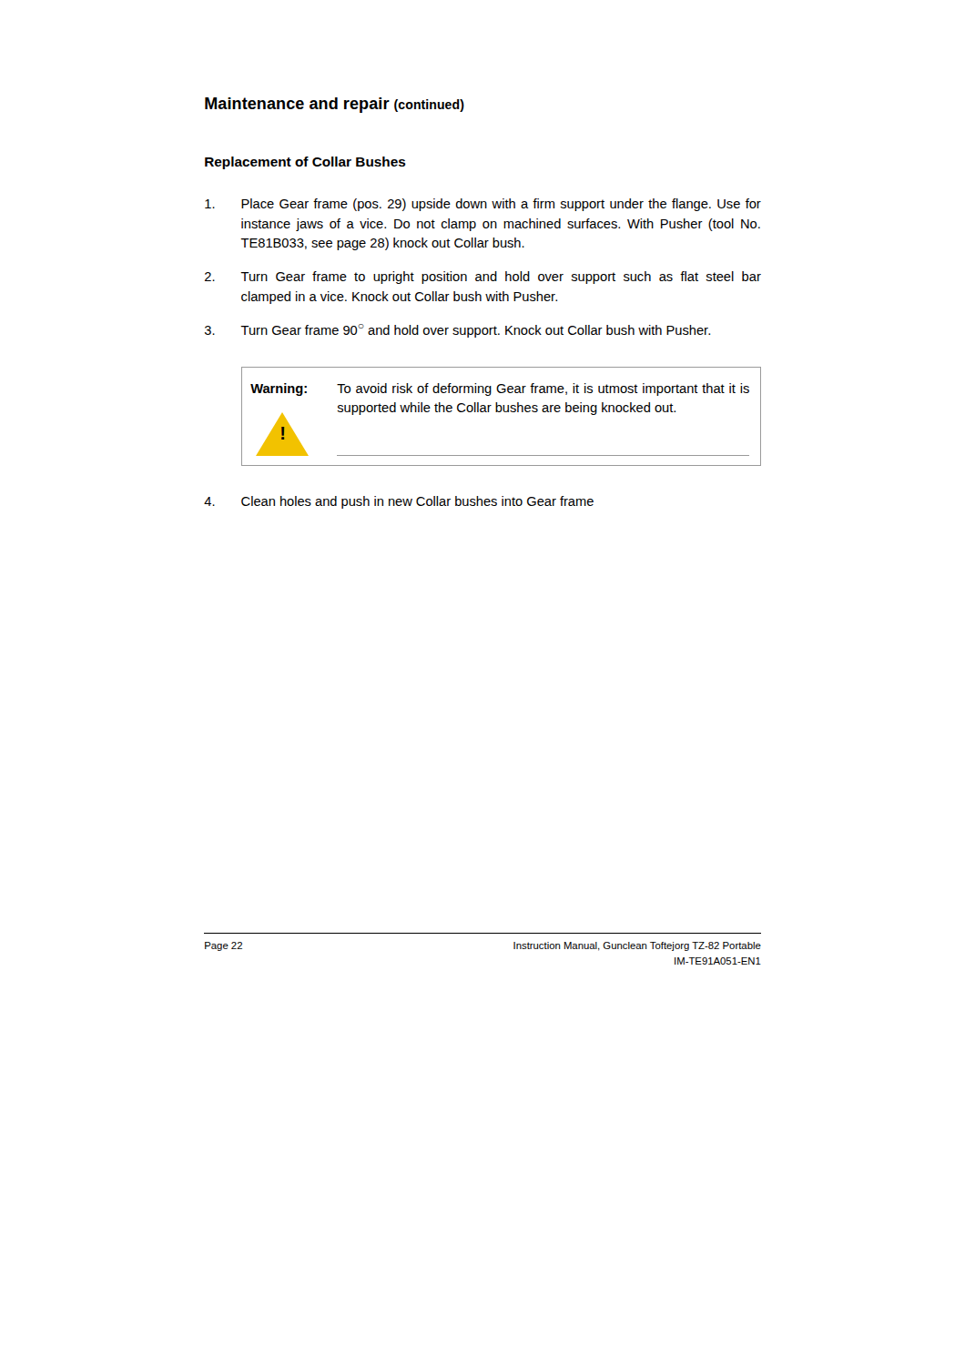Maintenance and repair (continued)
Replacement of Collar Bushes
1. Place Gear frame (pos. 29) upside down with a firm support under the flange. Use for instance jaws of a vice. Do not clamp on machined surfaces. With Pusher (tool No. TE81B033, see page 28) knock out Collar bush.
2. Turn Gear frame to upright position and hold over support such as flat steel bar clamped in a vice. Knock out Collar bush with Pusher.
3. Turn Gear frame 90○ and hold over support. Knock out Collar bush with Pusher.
Warning:
!
To avoid risk of deforming Gear frame, it is utmost important that it is supported while the Collar bushes are being knocked out.
4. Clean holes and push in new Collar bushes into Gear frame
Page 22
Instruction Manual, Gunclean Toftejorg TZ-82 Portable
IM-TE91A051-EN1